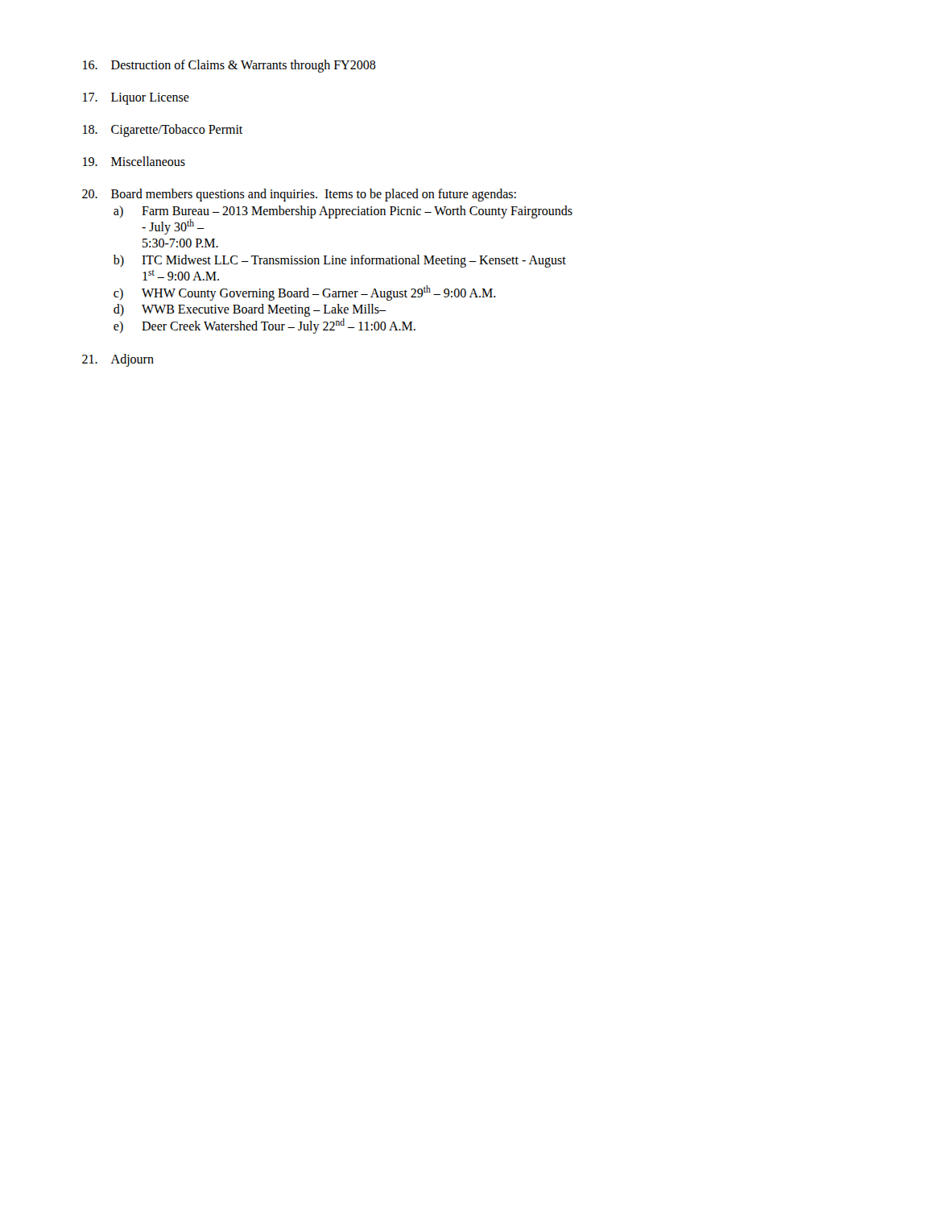Destruction of Claims & Warrants through FY2008
Liquor License
Cigarette/Tobacco Permit
Miscellaneous
Board members questions and inquiries. Items to be placed on future agendas:
Farm Bureau – 2013 Membership Appreciation Picnic – Worth County Fairgrounds - July 30th – 5:30-7:00 P.M.
ITC Midwest LLC – Transmission Line informational Meeting – Kensett - August 1st – 9:00 A.M.
WHW County Governing Board – Garner – August 29th – 9:00 A.M.
WWB Executive Board Meeting – Lake Mills–
Deer Creek Watershed Tour – July 22nd – 11:00 A.M.
Adjourn